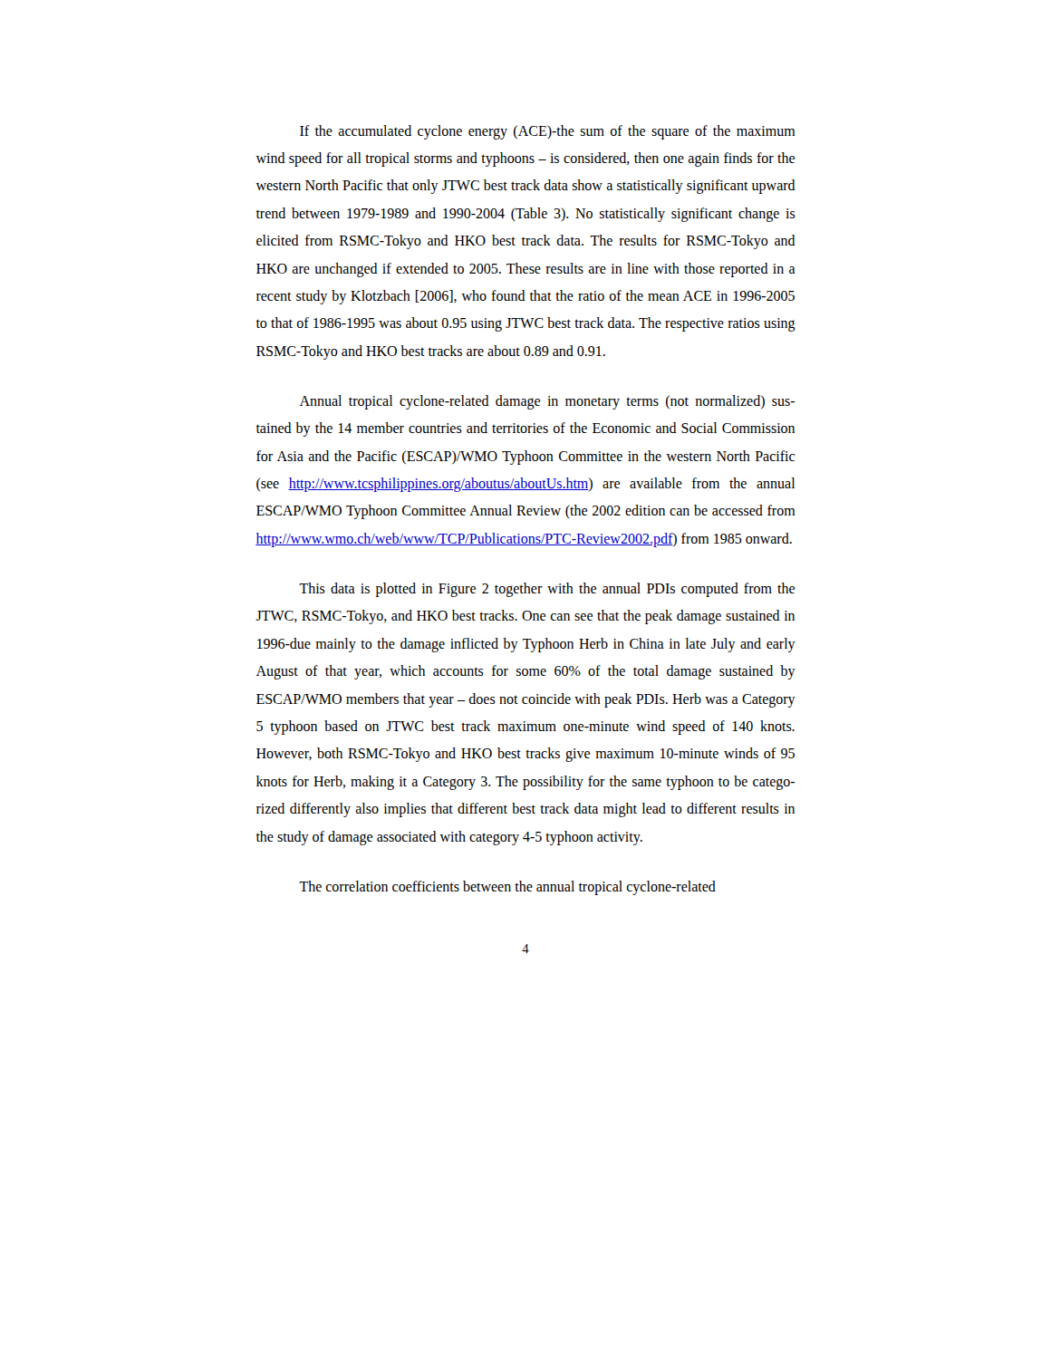If the accumulated cyclone energy (ACE)-the sum of the square of the maximum wind speed for all tropical storms and typhoons – is considered, then one again finds for the western North Pacific that only JTWC best track data show a statistically significant upward trend between 1979-1989 and 1990-2004 (Table 3). No statistically significant change is elicited from RSMC-Tokyo and HKO best track data. The results for RSMC-Tokyo and HKO are unchanged if extended to 2005. These results are in line with those reported in a recent study by Klotzbach [2006], who found that the ratio of the mean ACE in 1996-2005 to that of 1986-1995 was about 0.95 using JTWC best track data. The respective ratios using RSMC-Tokyo and HKO best tracks are about 0.89 and 0.91.
Annual tropical cyclone-related damage in monetary terms (not normalized) sustained by the 14 member countries and territories of the Economic and Social Commission for Asia and the Pacific (ESCAP)/WMO Typhoon Committee in the western North Pacific (see http://www.tcsphilippines.org/aboutus/aboutUs.htm) are available from the annual ESCAP/WMO Typhoon Committee Annual Review (the 2002 edition can be accessed from http://www.wmo.ch/web/www/TCP/Publications/PTC-Review2002.pdf) from 1985 onward.
This data is plotted in Figure 2 together with the annual PDIs computed from the JTWC, RSMC-Tokyo, and HKO best tracks. One can see that the peak damage sustained in 1996-due mainly to the damage inflicted by Typhoon Herb in China in late July and early August of that year, which accounts for some 60% of the total damage sustained by ESCAP/WMO members that year – does not coincide with peak PDIs. Herb was a Category 5 typhoon based on JTWC best track maximum one-minute wind speed of 140 knots. However, both RSMC-Tokyo and HKO best tracks give maximum 10-minute winds of 95 knots for Herb, making it a Category 3. The possibility for the same typhoon to be categorized differently also implies that different best track data might lead to different results in the study of damage associated with category 4-5 typhoon activity.
The correlation coefficients between the annual tropical cyclone-related
4